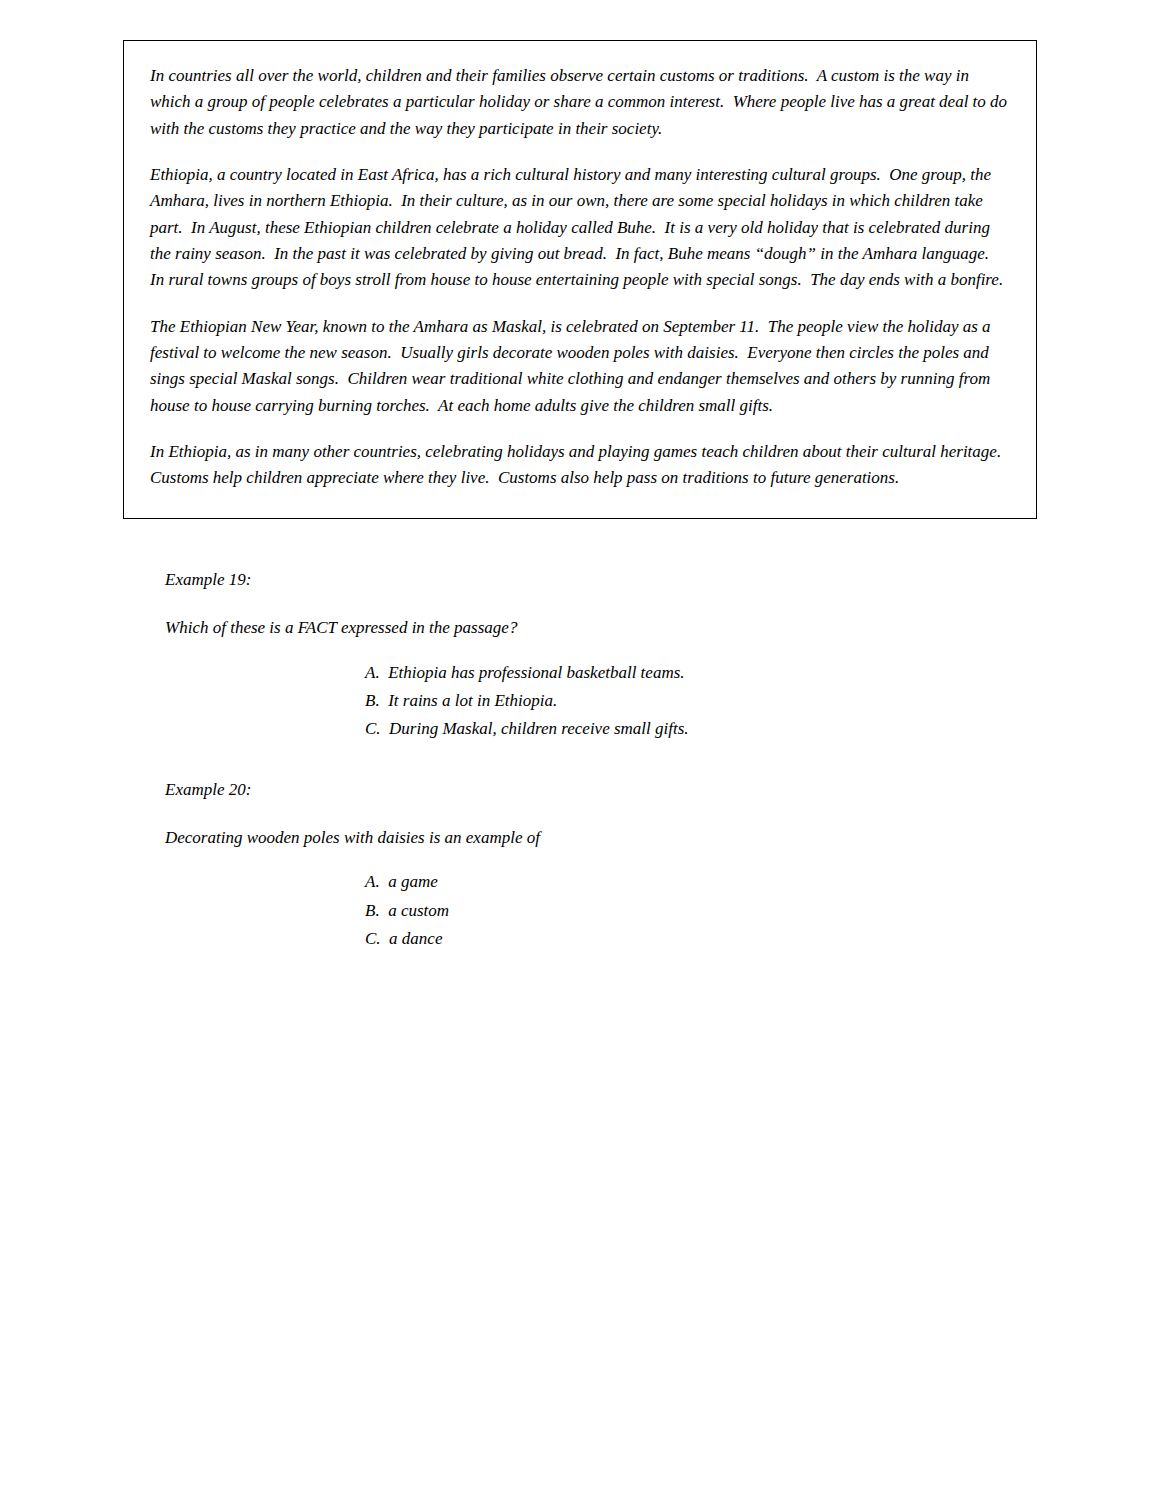In countries all over the world, children and their families observe certain customs or traditions. A custom is the way in which a group of people celebrates a particular holiday or share a common interest. Where people live has a great deal to do with the customs they practice and the way they participate in their society.
Ethiopia, a country located in East Africa, has a rich cultural history and many interesting cultural groups. One group, the Amhara, lives in northern Ethiopia. In their culture, as in our own, there are some special holidays in which children take part. In August, these Ethiopian children celebrate a holiday called Buhe. It is a very old holiday that is celebrated during the rainy season. In the past it was celebrated by giving out bread. In fact, Buhe means “dough” in the Amhara language. In rural towns groups of boys stroll from house to house entertaining people with special songs. The day ends with a bonfire.
The Ethiopian New Year, known to the Amhara as Maskal, is celebrated on September 11. The people view the holiday as a festival to welcome the new season. Usually girls decorate wooden poles with daisies. Everyone then circles the poles and sings special Maskal songs. Children wear traditional white clothing and endanger themselves and others by running from house to house carrying burning torches. At each home adults give the children small gifts.
In Ethiopia, as in many other countries, celebrating holidays and playing games teach children about their cultural heritage. Customs help children appreciate where they live. Customs also help pass on traditions to future generations.
Example 19:
Which of these is a FACT expressed in the passage?
A. Ethiopia has professional basketball teams.
B. It rains a lot in Ethiopia.
C. During Maskal, children receive small gifts.
Example 20:
Decorating wooden poles with daisies is an example of
A. a game
B. a custom
C. a dance